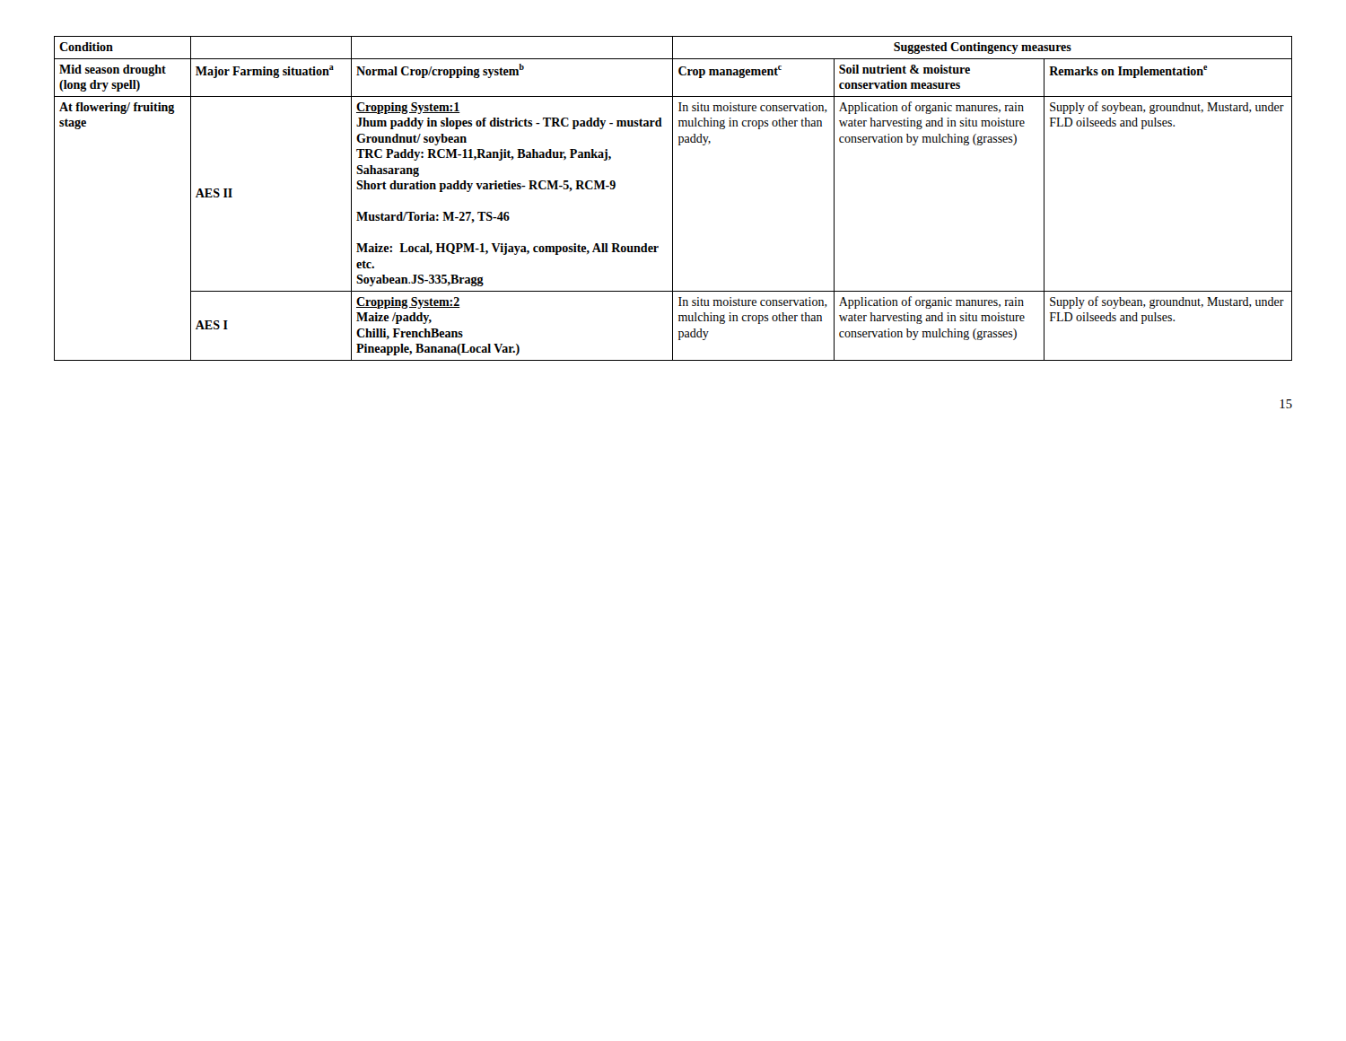| Condition | | | Suggested Contingency measures |
| --- | --- | --- | --- |
| Mid season drought (long dry spell) | Major Farming situation a | Normal Crop/cropping system b | Crop management c | Soil nutrient & moisture conservation measures | Remarks on Implementation e |
| At flowering/ fruiting stage | AES II | Cropping System:1 Jhum paddy in slopes of districts - TRC paddy - mustard Groundnut/ soybean TRC Paddy: RCM-11,Ranjit, Bahadur, Pankaj, Sahasarang Short duration paddy varieties- RCM-5, RCM-9 Mustard/Toria: M-27, TS-46 Maize: Local, HQPM-1, Vijaya, composite, All Rounder etc. Soyabean . JS-335,Bragg | In situ moisture conservation, mulching in crops other than paddy, | Application of organic manures, rain water harvesting and in situ moisture conservation by mulching (grasses) | Supply of soybean, groundnut, Mustard, under FLD oilseeds and pulses. |
| AES I | Cropping System:2 Maize /paddy, Chilli, FrenchBeans Pineapple, Banana(Local Var.) | In situ moisture conservation, mulching in crops other than paddy | Application of organic manures, rain water harvesting and in situ moisture conservation by mulching (grasses) | Supply of soybean, groundnut, Mustard, under FLD oilseeds and pulses. |
15